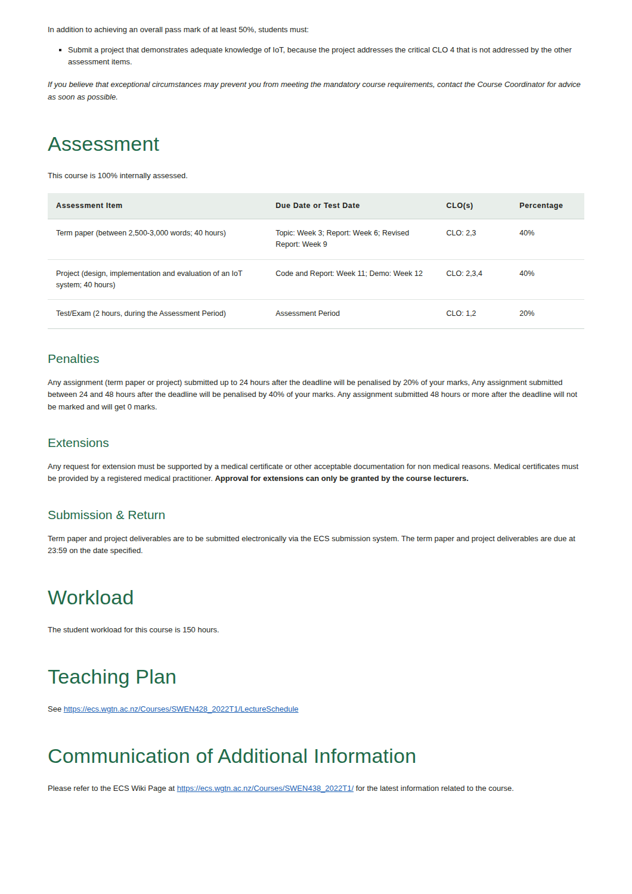In addition to achieving an overall pass mark of at least 50%, students must:
Submit a project that demonstrates adequate knowledge of IoT, because the project addresses the critical CLO 4 that is not addressed by the other assessment items.
If you believe that exceptional circumstances may prevent you from meeting the mandatory course requirements, contact the Course Coordinator for advice as soon as possible.
Assessment
This course is 100% internally assessed.
| Assessment Item | Due Date or Test Date | CLO(s) | Percentage |
| --- | --- | --- | --- |
| Term paper (between 2,500-3,000 words; 40 hours) | Topic: Week 3; Report: Week 6; Revised Report: Week 9 | CLO: 2,3 | 40% |
| Project (design, implementation and evaluation of an IoT system; 40 hours) | Code and Report: Week 11; Demo: Week 12 | CLO: 2,3,4 | 40% |
| Test/Exam (2 hours, during the Assessment Period) | Assessment Period | CLO: 1,2 | 20% |
Penalties
Any assignment (term paper or project) submitted up to 24 hours after the deadline will be penalised by 20% of your marks, Any assignment submitted between 24 and 48 hours after the deadline will be penalised by 40% of your marks. Any assignment submitted 48 hours or more after the deadline will not be marked and will get 0 marks.
Extensions
Any request for extension must be supported by a medical certificate or other acceptable documentation for non medical reasons. Medical certificates must be provided by a registered medical practitioner. Approval for extensions can only be granted by the course lecturers.
Submission & Return
Term paper and project deliverables are to be submitted electronically via the ECS submission system. The term paper and project deliverables are due at 23:59 on the date specified.
Workload
The student workload for this course is 150 hours.
Teaching Plan
See https://ecs.wgtn.ac.nz/Courses/SWEN428_2022T1/LectureSchedule
Communication of Additional Information
Please refer to the ECS Wiki Page at https://ecs.wgtn.ac.nz/Courses/SWEN438_2022T1/ for the latest information related to the course.